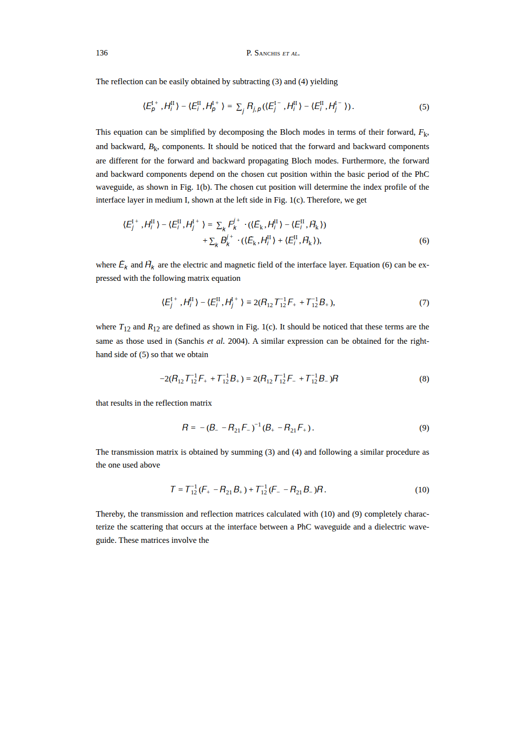136 P. Sanchis et al.
The reflection can be easily obtained by subtracting (3) and (4) yielding
⟨ EpI+ , HiII ⟩ − ⟨ EiII , HpI+ ⟩ = ∑j Rj,p ( ⟨ EjI− , HiII ⟩ − ⟨ EiII , HjI− ⟩ ) .
(5)
This equation can be simplified by decomposing the Bloch modes in terms of their forward, Fk, and backward, Bk, components. It should be noticed that the forward and backward components are different for the forward and backward propagating Bloch modes. Furthermore, the forward and backward components depend on the chosen cut position within the basic period of the PhC waveguide, as shown in Fig. 1(b). The chosen cut position will determine the index profile of the interface layer in medium I, shown at the left side in Fig. 1(c). Therefore, we get
⟨ EjI+ , HiII ⟩ − ⟨ EiII , HjI+ ⟩ = ∑k Fkj+ ⋅ ( ⟨ Ẽk , HiII ⟩ − ⟨ EiII , H̃k ⟩ ) + ∑k Bkj+ ⋅ ( ⟨ Ẽk , HiII ⟩ + ⟨ EiII , H̃k ⟩ ) ,
(6)
where Ẽk and H̃k are the electric and magnetic field of the interface layer. Equation (6) can be expressed with the following matrix equation
⟨ EjI+ , HiII ⟩ − ⟨ EiII , HjI+ ⟩ ≡ 2 ( R12 T12−1 F+ + T12−1 B+ ) ,
(7)
where T12 and R12 are defined as shown in Fig. 1(c). It should be noticed that these terms are the same as those used in (Sanchis et al. 2004). A similar expression can be obtained for the right-hand side of (5) so that we obtain
− 2 ( R12 T12−1 F+ + T12−1 B+ ) = 2 ( R12 T12−1 F− + T12−1 B− ) R
(8)
that results in the reflection matrix
R = − ( B− − R21 F− ) −1 ( B+ − R21 F+ ) .
(9)
The transmission matrix is obtained by summing (3) and (4) and following a similar procedure as the one used above
T = T12−1 ( F+ − R21 B+ ) + T12−1 ( F− − R21 B− ) R .
(10)
Thereby, the transmission and reflection matrices calculated with (10) and (9) completely characterize the scattering that occurs at the interface between a PhC waveguide and a dielectric waveguide. These matrices involve the